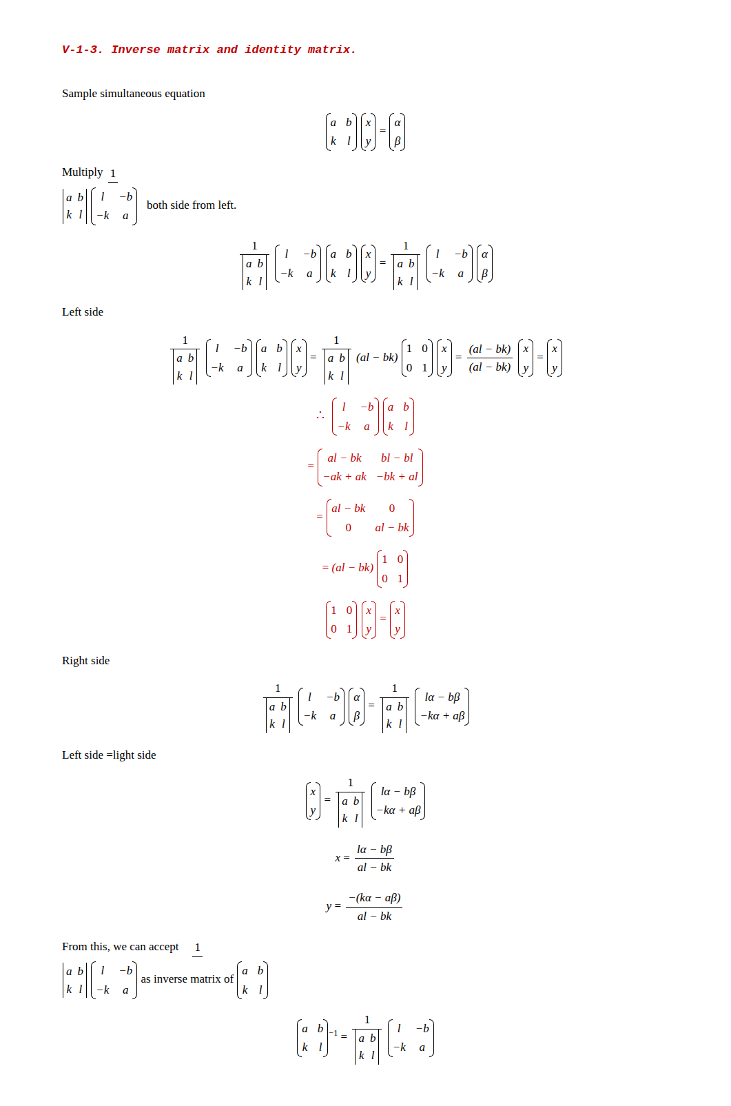V-1-3. Inverse matrix and identity matrix.
Sample simultaneous equation
| a | b |
| k | l |
| x |
| y |
=
| α |
| β |
Multiply 1
| a | b |
| k | l |
| l | −b |
| −k | a |
both side from left.
1
| a | b |
| k | l |
| l | −b |
| −k | a |
| a | b |
| k | l |
| x |
| y |
= 1
| a | b |
| k | l |
| l | −b |
| −k | a |
| α |
| β |
Left side
1
| a | b |
| k | l |
| l | −b |
| −k | a |
| a | b |
| k | l |
| x |
| y |
= 1
| a | b |
| k | l |
(al − bk)
| 1 | 0 |
| 0 | 1 |
| x |
| y |
= (al − bk) (al − bk)
| x |
| y |
=
| x |
| y |
∴
| l | −b |
| −k | a |
| a | b |
| k | l |
=
| al − bk | bl − bl |
| −ak + ak | −bk + al |
=
| al − bk | 0 |
| 0 | al − bk |
= (al − bk)
| 1 | 0 |
| 0 | 1 |
| 1 | 0 |
| 0 | 1 |
| x |
| y |
=
| x |
| y |
Right side
1
| a | b |
| k | l |
| l | −b |
| −k | a |
| α |
| β |
= 1
| a | b |
| k | l |
| lα − bβ |
| −kα + aβ |
Left side =light side
| x |
| y |
= 1
| a | b |
| k | l |
| lα − bβ |
| −kα + aβ |
x = lα − bβ al − bk
y = −(kα − aβ) al − bk
From this, we can accept 1
| a | b |
| k | l |
| l | −b |
| −k | a |
as inverse matrix of
| a | b |
| k | l |
| a | b |
| k | l |
−1 = 1
| a | b |
| k | l |
| l | −b |
| −k | a |